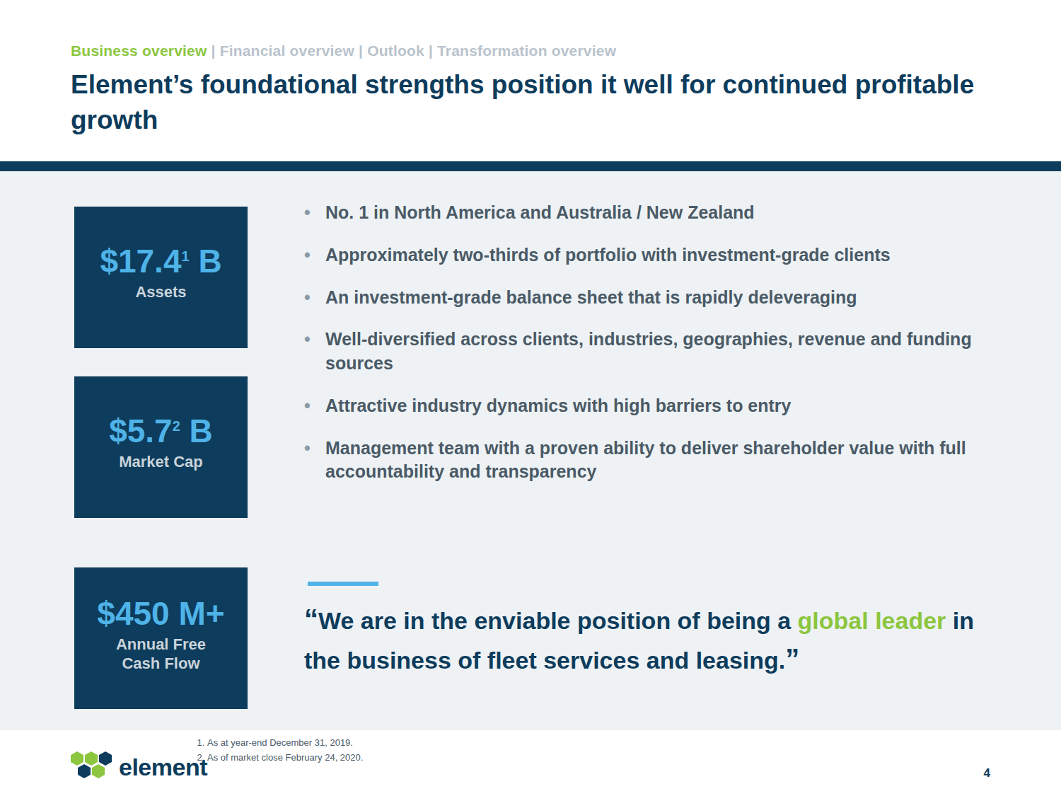Business overview | Financial overview | Outlook | Transformation overview
Element’s foundational strengths position it well for continued profitable growth
$17.41 B
Assets
$5.72 B
Market Cap
$450 M+
Annual Free
Cash Flow
No. 1 in North America and Australia / New Zealand
Approximately two-thirds of portfolio with investment-grade clients
An investment-grade balance sheet that is rapidly deleveraging
Well-diversified across clients, industries, geographies, revenue and funding sources
Attractive industry dynamics with high barriers to entry
Management team with a proven ability to deliver shareholder value with full accountability and transparency
“We are in the enviable position of being a global leader in the business of fleet services and leasing.”
As at year-end December 31, 2019.
As of market close February 24, 2020.
4
element